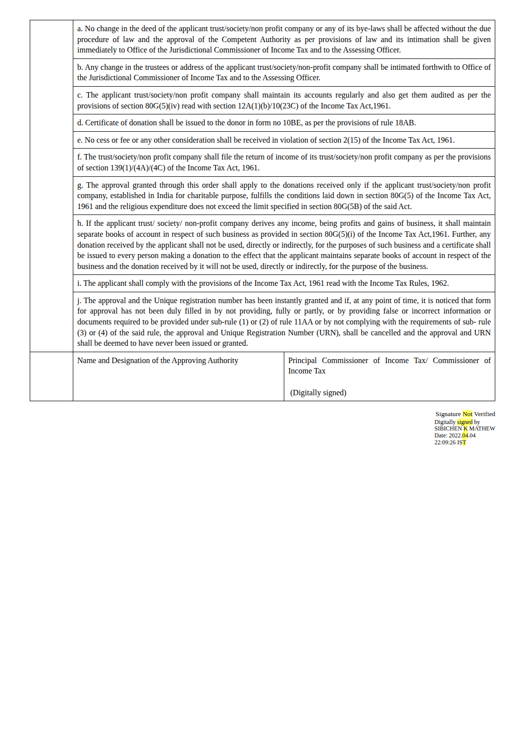| | a. No change in the deed of the applicant trust/society/non profit company or any of its bye-laws shall be affected without the due procedure of law and the approval of the Competent Authority as per provisions of law and its intimation shall be given immediately to Office of the Jurisdictional Commissioner of Income Tax and to the Assessing Officer. |
| b. Any change in the trustees or address of the applicant trust/society/non-profit company shall be intimated forthwith to Office of the Jurisdictional Commissioner of Income Tax and to the Assessing Officer. |
| c. The applicant trust/society/non profit company shall maintain its accounts regularly and also get them audited as per the provisions of section 80G(5)(iv) read with section 12A(1)(b)/10(23C) of the Income Tax Act,1961. |
| d. Certificate of donation shall be issued to the donor in form no 10BE, as per the provisions of rule 18AB. |
| e. No cess or fee or any other consideration shall be received in violation of section 2(15) of the Income Tax Act, 1961. |
| f. The trust/society/non profit company shall file the return of income of its trust/society/non profit company as per the provisions of section 139(1)/(4A)/(4C) of the Income Tax Act, 1961. |
| g. The approval granted through this order shall apply to the donations received only if the applicant trust/society/non profit company, established in India for charitable purpose, fulfills the conditions laid down in section 80G(5) of the Income Tax Act, 1961 and the religious expenditure does not exceed the limit specified in section 80G(5B) of the said Act. |
| h. If the applicant trust/ society/ non-profit company derives any income, being profits and gains of business, it shall maintain separate books of account in respect of such business as provided in section 80G(5)(i) of the Income Tax Act,1961. Further, any donation received by the applicant shall not be used, directly or indirectly, for the purposes of such business and a certificate shall be issued to every person making a donation to the effect that the applicant maintains separate books of account in respect of the business and the donation received by it will not be used, directly or indirectly, for the purpose of the business. |
| i. The applicant shall comply with the provisions of the Income Tax Act, 1961 read with the Income Tax Rules, 1962. |
| j. The approval and the Unique registration number has been instantly granted and if, at any point of time, it is noticed that form for approval has not been duly filled in by not providing, fully or partly, or by providing false or incorrect information or documents required to be provided under sub-rule (1) or (2) of rule 11AA or by not complying with the requirements of sub- rule (3) or (4) of the said rule, the approval and Unique Registration Number (URN), shall be cancelled and the approval and URN shall be deemed to have never been issued or granted. |
| | Name and Designation of the Approving Authority | Principal Commissioner of Income Tax/ Commissioner of Income Tax (Digitally signed) |
Signature Not Verified
Digitally signed by
SIBICHEN K MATHEW
Date: 2022.04.04
22:09:26 IST